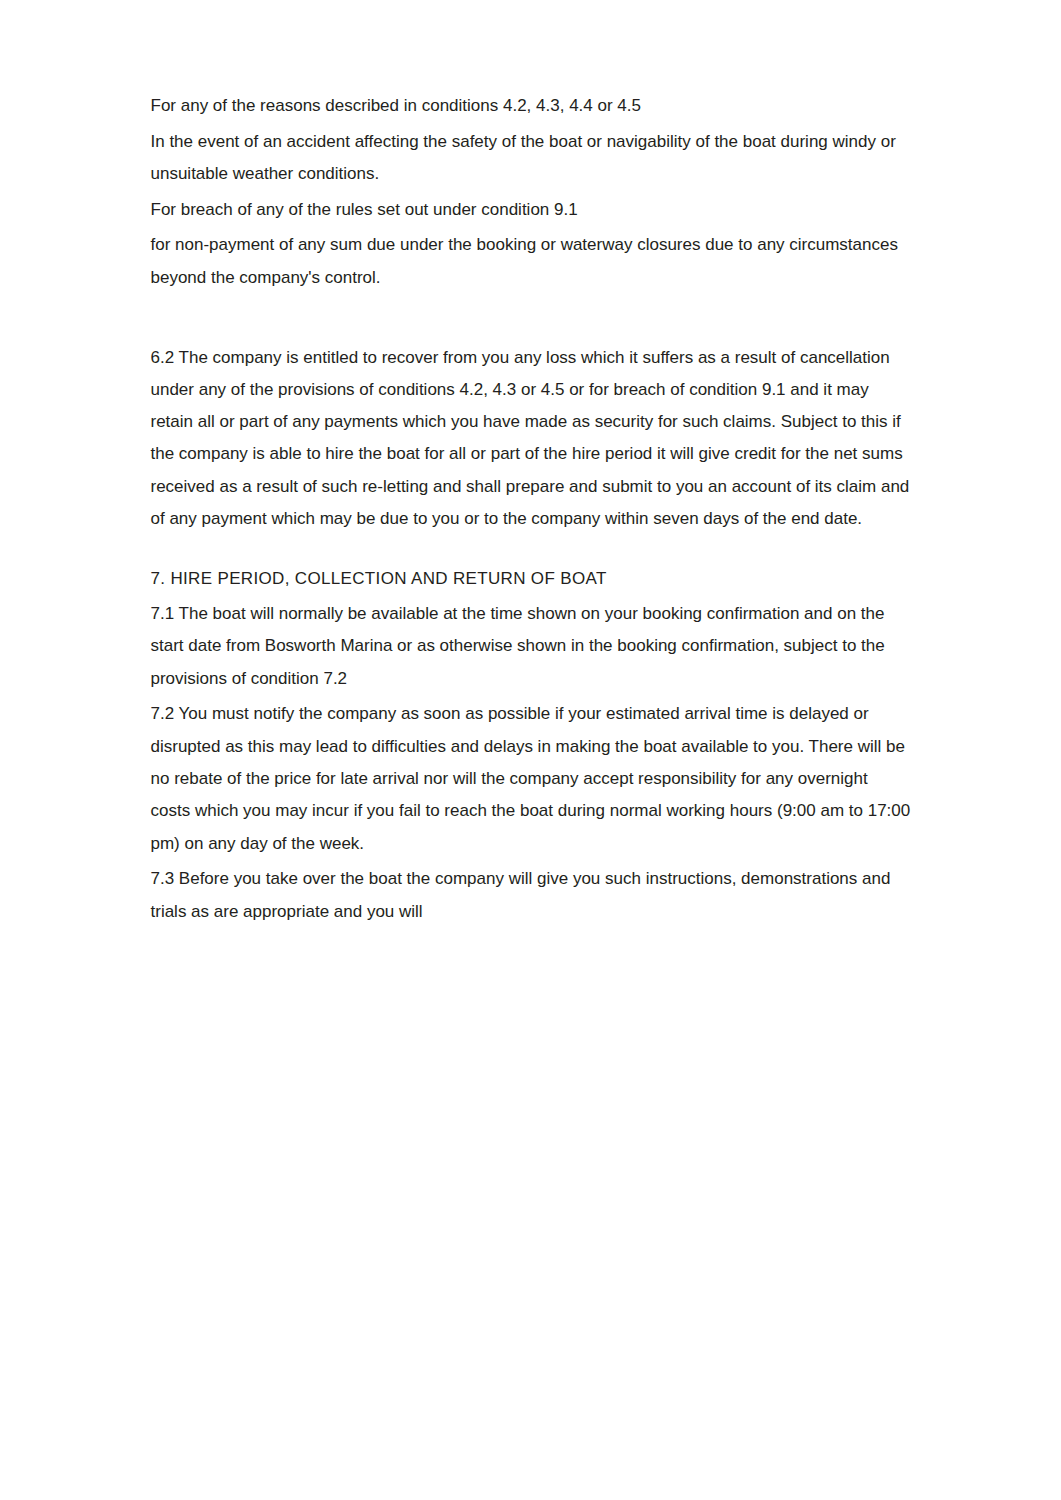For any of the reasons described in conditions 4.2, 4.3, 4.4 or 4.5
In the event of an accident affecting the safety of the boat or navigability of the boat during windy or unsuitable weather conditions.
For breach of any of the rules set out under condition 9.1
for non-payment of any sum due under the booking or waterway closures due to any circumstances beyond the company's control.
6.2 The company is entitled to recover from you any loss which it suffers as a result of cancellation under any of the provisions of conditions 4.2, 4.3 or 4.5 or for breach of condition 9.1 and it may retain all or part of any payments which you have made as security for such claims. Subject to this if the company is able to hire the boat for all or part of the hire period it will give credit for the net sums received as a result of such re-letting and shall prepare and submit to you an account of its claim and of any payment which may be due to you or to the company within seven days of the end date.
7. Hire Period, Collection and Return of Boat
7.1 The boat will normally be available at the time shown on your booking confirmation and on the start date from Bosworth Marina or as otherwise shown in the booking confirmation, subject to the provisions of condition 7.2
7.2 You must notify the company as soon as possible if your estimated arrival time is delayed or disrupted as this may lead to difficulties and delays in making the boat available to you. There will be no rebate of the price for late arrival nor will the company accept responsibility for any overnight costs which you may incur if you fail to reach the boat during normal working hours (9:00 am to 17:00 pm) on any day of the week.
7.3 Before you take over the boat the company will give you such instructions, demonstrations and trials as are appropriate and you will